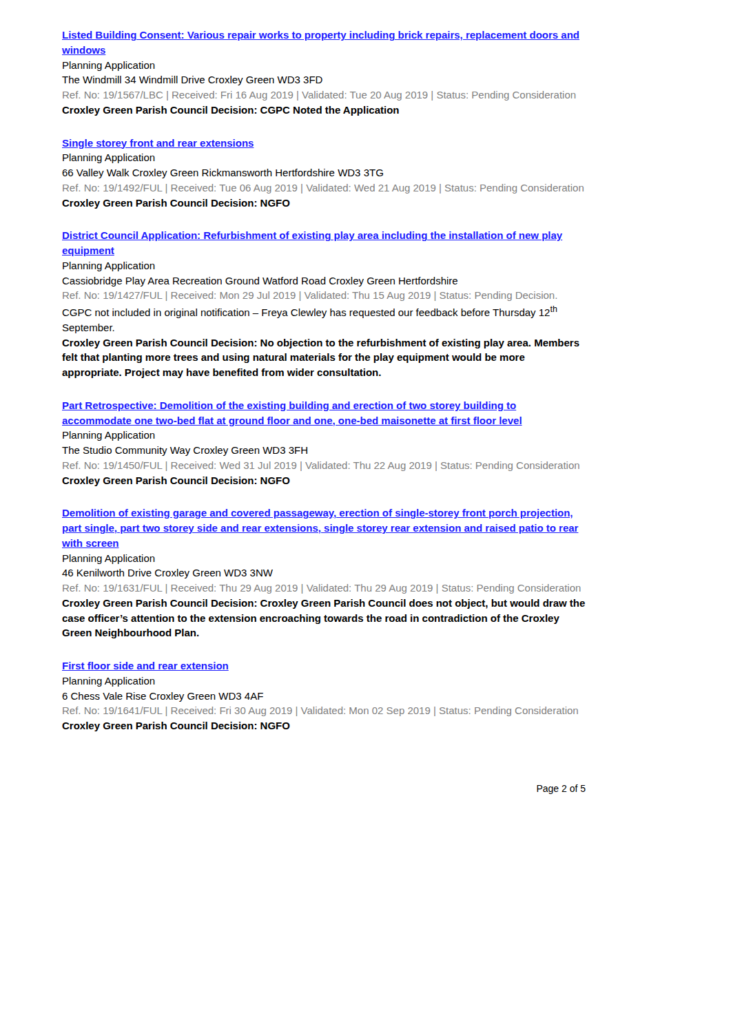Listed Building Consent: Various repair works to property including brick repairs, replacement doors and windows
Planning Application
The Windmill 34 Windmill Drive Croxley Green WD3 3FD
Ref. No: 19/1567/LBC | Received: Fri 16 Aug 2019 | Validated: Tue 20 Aug 2019 | Status: Pending Consideration
Croxley Green Parish Council Decision: CGPC Noted the Application
Single storey front and rear extensions
Planning Application
66 Valley Walk Croxley Green Rickmansworth Hertfordshire WD3 3TG
Ref. No: 19/1492/FUL | Received: Tue 06 Aug 2019 | Validated: Wed 21 Aug 2019 | Status: Pending Consideration
Croxley Green Parish Council Decision: NGFO
District Council Application: Refurbishment of existing play area including the installation of new play equipment
Planning Application
Cassiobridge Play Area Recreation Ground Watford Road Croxley Green Hertfordshire
Ref. No: 19/1427/FUL | Received: Mon 29 Jul 2019 | Validated: Thu 15 Aug 2019 | Status: Pending Decision. CGPC not included in original notification – Freya Clewley has requested our feedback before Thursday 12th September.
Croxley Green Parish Council Decision: No objection to the refurbishment of existing play area. Members felt that planting more trees and using natural materials for the play equipment would be more appropriate. Project may have benefited from wider consultation.
Part Retrospective: Demolition of the existing building and erection of two storey building to accommodate one two-bed flat at ground floor and one, one-bed maisonette at first floor level
Planning Application
The Studio Community Way Croxley Green WD3 3FH
Ref. No: 19/1450/FUL | Received: Wed 31 Jul 2019 | Validated: Thu 22 Aug 2019 | Status: Pending Consideration
Croxley Green Parish Council Decision: NGFO
Demolition of existing garage and covered passageway, erection of single-storey front porch projection, part single, part two storey side and rear extensions, single storey rear extension and raised patio to rear with screen
Planning Application
46 Kenilworth Drive Croxley Green WD3 3NW
Ref. No: 19/1631/FUL | Received: Thu 29 Aug 2019 | Validated: Thu 29 Aug 2019 | Status: Pending Consideration
Croxley Green Parish Council Decision: Croxley Green Parish Council does not object, but would draw the case officer’s attention to the extension encroaching towards the road in contradiction of the Croxley Green Neighbourhood Plan.
First floor side and rear extension
Planning Application
6 Chess Vale Rise Croxley Green WD3 4AF
Ref. No: 19/1641/FUL | Received: Fri 30 Aug 2019 | Validated: Mon 02 Sep 2019 | Status: Pending Consideration
Croxley Green Parish Council Decision: NGFO
Page 2 of 5